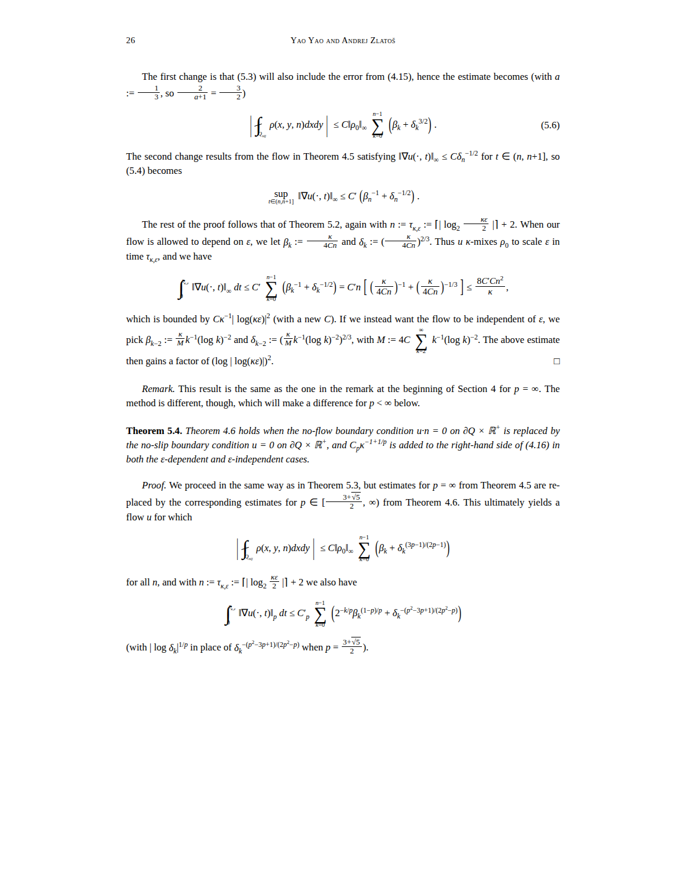26 Yao Yao and Andrej Zlatoš 26
The first change is that (5.3) will also include the error from (4.15), hence the estimate becomes (with a := 13, so 2 a+1 = 32)
| ∫ Qnij ρ(x, y, n)dxdy | ≤ C‖ρ0‖∞ n−1∑k=0 (βk + δk3/2) . (5.6)
The second change results from the flow in Theorem 4.5 satisfying ‖∇u(·, t)‖∞ ≤ Cδn−1/2 for t ∈ (n, n+1], so (5.4) becomes
sup t∈(n,n+1] ‖∇u(·, t)‖∞ ≤ C′ (βn−1 + δn−1/2) .
The rest of the proof follows that of Theorem 5.2, again with n := τκ,ε := ⌈| log2 κε 2 |⌉ + 2. When our flow is allowed to depend on ε, we let βk := κ 4Cn and δk := (κ 4Cn)2/3. Thus u κ-mixes ρ0 to scale ε in time τκ,ε, and we have
τκ,ε∫0 ‖∇u(·, t)‖∞ dt ≤ C′ n−1∑k=0 (βk−1 + δk−1/2) = C′n [ (κ 4Cn)−1 + (κ 4Cn)−1/3 ] ≤ 8C′Cn2 κ,
which is bounded by Cκ−1| log(κε)|2 (with a new C). If we instead want the flow to be independent of ε, we pick βk−2 := κM k−1(log k)−2 and δk−2 := (κM k−1(log k)−2)2/3, with M := 4C ∞∑k=2 k−1(log k)−2. The above estimate then gains a factor of (log | log(κε)|)2. □
Remark. This result is the same as the one in the remark at the beginning of Section 4 for p = ∞. The method is different, though, which will make a difference for p < ∞ below.
Theorem 5.4. Theorem 4.6 holds when the no-flow boundary condition u·n = 0 on ∂Q × ℝ+ is replaced by the no-slip boundary condition u = 0 on ∂Q × ℝ+, and Cpκ−1+1/p is added to the right-hand side of (4.16) in both the ε-dependent and ε-independent cases.
Proof. We proceed in the same way as in Theorem 5.3, but estimates for p = ∞ from Theorem 4.5 are replaced by the corresponding estimates for p ∈ [3+√52, ∞) from Theorem 4.6. This ultimately yields a flow u for which
| ∫ Qnij ρ(x, y, n)dxdy | ≤ C‖ρ0‖∞ n−1∑k=0 (βk + δk(3p−1)/(2p−1))
for all n, and with n := τκ,ε := ⌈| log2 κε 2 |⌉ + 2 we also have
τκ,ε∫0 ‖∇u(·, t)‖p dt ≤ C′p n−1∑k=0 (2−k/pβk(1−p)/p + δk−(p2−3p+1)/(2p2−p))
(with | log δk|1/p in place of δk−(p2−3p+1)/(2p2−p) when p = 3+√52).